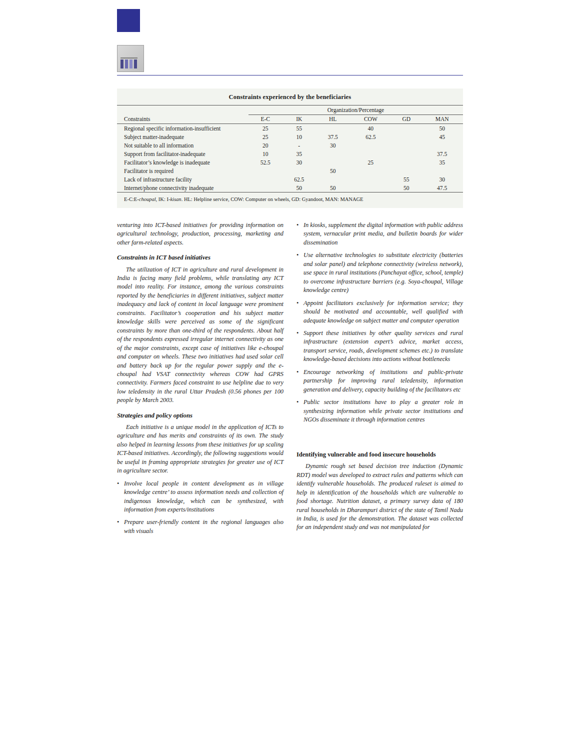Constraints experienced by the beneficiaries
| Constraints | Organization/Percentage |
| --- | --- |
| E-C | IK | HL | COW | GD | MAN |
| Regional specific information-insufficient | 25 | 55 | | 40 | | 50 |
| Subject matter-inadequate | 25 | 10 | 37.5 | 62.5 | | 45 |
| Not suitable to all information | 20 | - | 30 | | | |
| Support from facilitator-inadequate | 10 | 35 | | | | 37.5 |
| Facilitator’s knowledge is inadequate | 52.5 | 30 | | 25 | | 35 |
| Facilitator is required | | | 50 | | | |
| Lack of infrastructure facility | | 62.5 | | | 55 | 30 |
| Internet/phone connectivity inadequate | | 50 | 50 | | 50 | 47.5 |
E-C:E-choupal, IK: I-kisan. HL: Helpline service, COW: Computer on wheels, GD: Gyandoot, MAN: MANAGE
venturing into ICT-based initiatives for providing information on agricultural technology, production, processing, marketing and other farm-related aspects.
Constraints in ICT based initiatives
The utilization of ICT in agriculture and rural development in India is facing many field problems, while translating any ICT model into reality. For instance, among the various constraints reported by the beneficiaries in different initiatives, subject matter inadequacy and lack of content in local language were prominent constraints. Facilitator’s cooperation and his subject matter knowledge skills were perceived as some of the significant constraints by more than one-third of the respondents. About half of the respondents expressed irregular internet connectivity as one of the major constraints, except case of initiatives like e-choupal and computer on wheels. These two initiatives had used solar cell and battery back up for the regular power supply and the e-choupal had VSAT connectivity whereas COW had GPRS connectivity. Farmers faced constraint to use helpline due to very low teledensity in the rural Uttar Pradesh (0.56 phones per 100 people by March 2003.
Strategies and policy options
Each initiative is a unique model in the application of ICTs to agriculture and has merits and constraints of its own. The study also helped in learning lessons from these initiatives for up scaling ICT-based initiatives. Accordingly, the following suggestions would be useful in framing appropriate strategies for greater use of ICT in agriculture sector.
Involve local people in content development as in village knowledge centre’ to assess information needs and collection of indigenous knowledge, which can be synthesized, with information from experts/institutions
Prepare user-friendly content in the regional languages also with visuals
In kiosks, supplement the digital information with public address system, vernacular print media, and bulletin boards for wider dissemination
Use alternative technologies to substitute electricity (batteries and solar panel) and telephone connectivity (wireless network), use space in rural institutions (Panchayat office, school, temple) to overcome infrastructure barriers (e.g. Soya-choupal, Village knowledge centre)
Appoint facilitators exclusively for information service; they should be motivated and accountable, well qualified with adequate knowledge on subject matter and computer operation
Support these initiatives by other quality services and rural infrastructure (extension expert’s advice, market access, transport service, roads, development schemes etc.) to translate knowledge-based decisions into actions without bottlenecks
Encourage networking of institutions and public-private partnership for improving rural teledensity, information generation and delivery, capacity building of the facilitators etc
Public sector institutions have to play a greater role in synthesizing information while private sector institutions and NGOs disseminate it through information centres
Identifying vulnerable and food insecure households
Dynamic rough set based decision tree induction (Dynamic RDT) model was developed to extract rules and patterns which can identify vulnerable households. The produced ruleset is aimed to help in identification of the households which are vulnerable to food shortage. Nutrition dataset, a primary survey data of 180 rural households in Dharampuri district of the state of Tamil Nadu in India, is used for the demonstration. The dataset was collected for an independent study and was not manipulated for